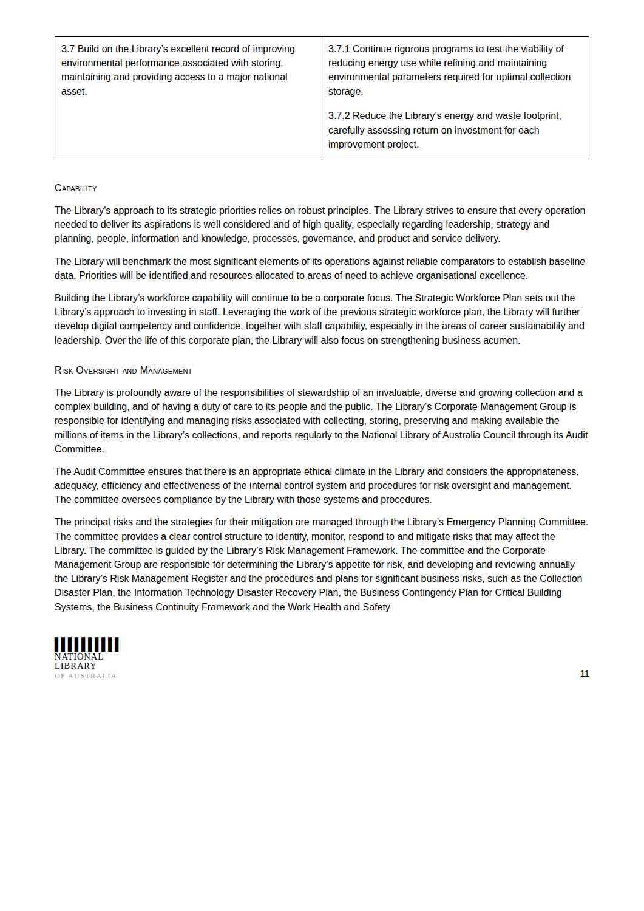| 3.7 Build on the Library’s excellent record of improving environmental performance associated with storing, maintaining and providing access to a major national asset. | 3.7.1 Continue rigorous programs to test the viability of reducing energy use while refining and maintaining environmental parameters required for optimal collection storage. 3.7.2 Reduce the Library’s energy and waste footprint, carefully assessing return on investment for each improvement project. |
Capability
The Library’s approach to its strategic priorities relies on robust principles. The Library strives to ensure that every operation needed to deliver its aspirations is well considered and of high quality, especially regarding leadership, strategy and planning, people, information and knowledge, processes, governance, and product and service delivery.
The Library will benchmark the most significant elements of its operations against reliable comparators to establish baseline data. Priorities will be identified and resources allocated to areas of need to achieve organisational excellence.
Building the Library’s workforce capability will continue to be a corporate focus. The Strategic Workforce Plan sets out the Library’s approach to investing in staff. Leveraging the work of the previous strategic workforce plan, the Library will further develop digital competency and confidence, together with staff capability, especially in the areas of career sustainability and leadership. Over the life of this corporate plan, the Library will also focus on strengthening business acumen.
Risk Oversight and Management
The Library is profoundly aware of the responsibilities of stewardship of an invaluable, diverse and growing collection and a complex building, and of having a duty of care to its people and the public. The Library’s Corporate Management Group is responsible for identifying and managing risks associated with collecting, storing, preserving and making available the millions of items in the Library’s collections, and reports regularly to the National Library of Australia Council through its Audit Committee.
The Audit Committee ensures that there is an appropriate ethical climate in the Library and considers the appropriateness, adequacy, efficiency and effectiveness of the internal control system and procedures for risk oversight and management. The committee oversees compliance by the Library with those systems and procedures.
The principal risks and the strategies for their mitigation are managed through the Library’s Emergency Planning Committee. The committee provides a clear control structure to identify, monitor, respond to and mitigate risks that may affect the Library. The committee is guided by the Library’s Risk Management Framework. The committee and the Corporate Management Group are responsible for determining the Library’s appetite for risk, and developing and reviewing annually the Library’s Risk Management Register and the procedures and plans for significant business risks, such as the Collection Disaster Plan, the Information Technology Disaster Recovery Plan, the Business Contingency Plan for Critical Building Systems, the Business Continuity Framework and the Work Health and Safety
▌▌▌▌▌▌▌▌▌▌ NATIONAL
LIBRARY
OF AUSTRALIA
11